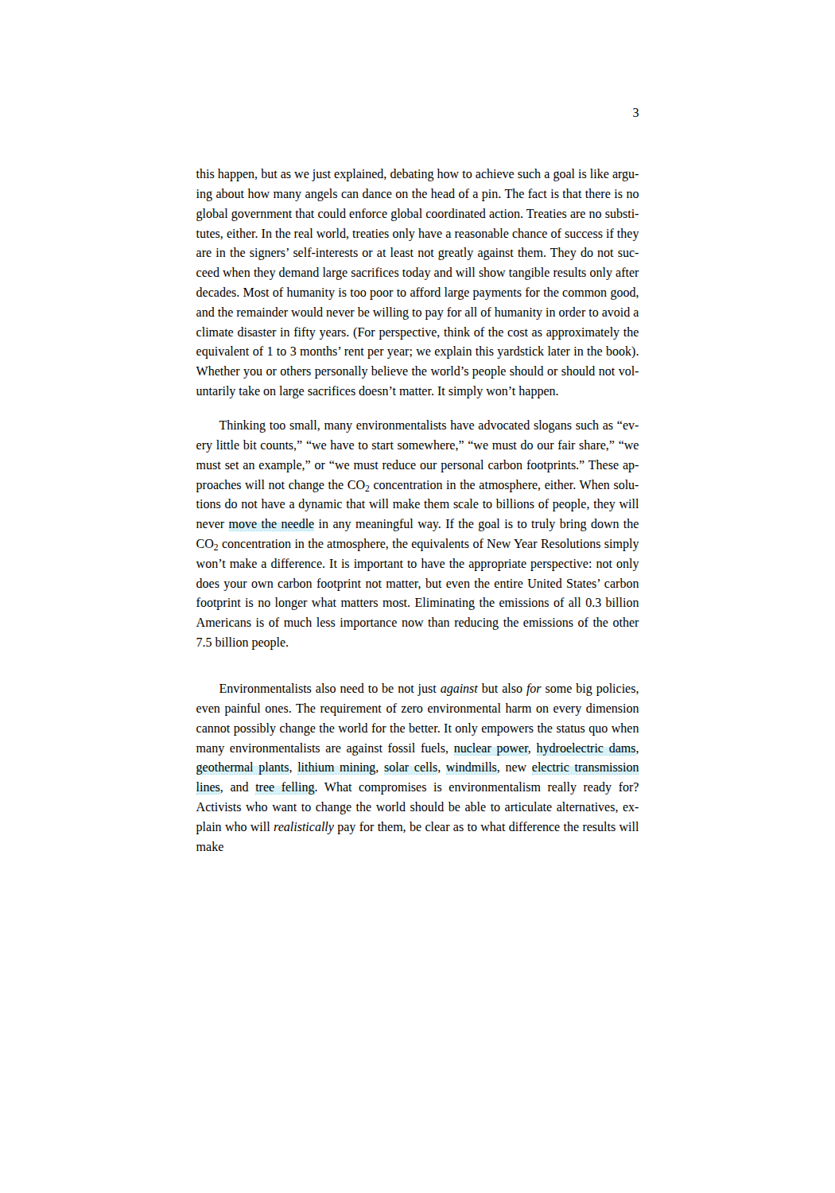3
this happen, but as we just explained, debating how to achieve such a goal is like arguing about how many angels can dance on the head of a pin. The fact is that there is no global government that could enforce global coordinated action. Treaties are no substitutes, either. In the real world, treaties only have a reasonable chance of success if they are in the signers’ self-interests or at least not greatly against them. They do not succeed when they demand large sacrifices today and will show tangible results only after decades. Most of humanity is too poor to afford large payments for the common good, and the remainder would never be willing to pay for all of humanity in order to avoid a climate disaster in fifty years. (For perspective, think of the cost as approximately the equivalent of 1 to 3 months’ rent per year; we explain this yardstick later in the book). Whether you or others personally believe the world’s people should or should not voluntarily take on large sacrifices doesn’t matter. It simply won’t happen.
Thinking too small, many environmentalists have advocated slogans such as “every little bit counts,” “we have to start somewhere,” “we must do our fair share,” “we must set an example,” or “we must reduce our personal carbon footprints.” These approaches will not change the CO2 concentration in the atmosphere, either. When solutions do not have a dynamic that will make them scale to billions of people, they will never move the needle in any meaningful way. If the goal is to truly bring down the CO2 concentration in the atmosphere, the equivalents of New Year Resolutions simply won’t make a difference. It is important to have the appropriate perspective: not only does your own carbon footprint not matter, but even the entire United States’ carbon footprint is no longer what matters most. Eliminating the emissions of all 0.3 billion Americans is of much less importance now than reducing the emissions of the other 7.5 billion people.
Environmentalists also need to be not just against but also for some big policies, even painful ones. The requirement of zero environmental harm on every dimension cannot possibly change the world for the better. It only empowers the status quo when many environmentalists are against fossil fuels, nuclear power, hydroelectric dams, geothermal plants, lithium mining, solar cells, windmills, new electric transmission lines, and tree felling. What compromises is environmentalism really ready for? Activists who want to change the world should be able to articulate alternatives, explain who will realistically pay for them, be clear as to what difference the results will make